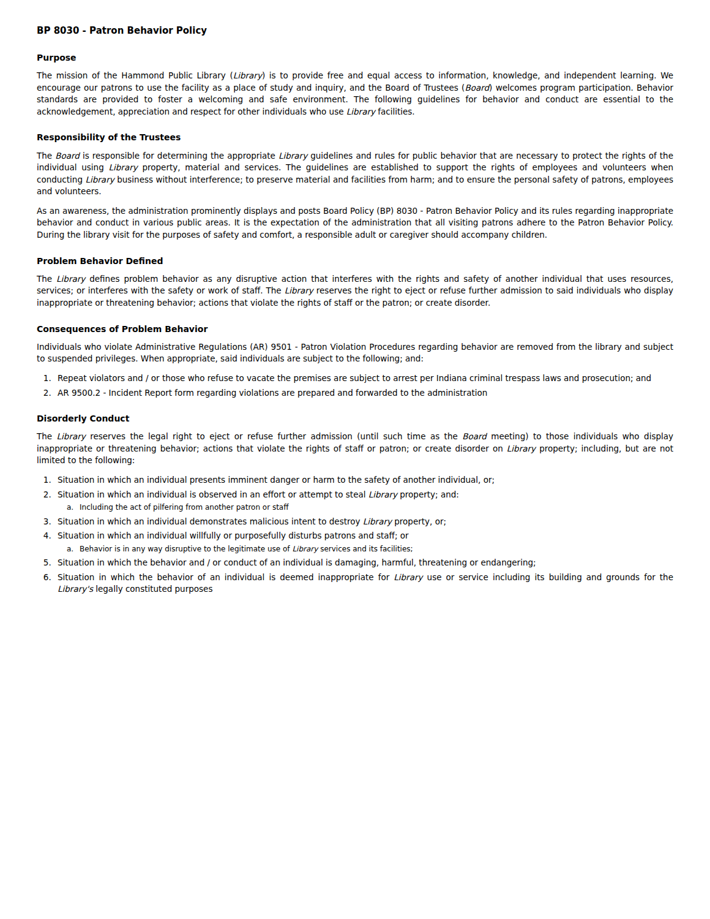BP 8030 - Patron Behavior Policy
Purpose
The mission of the Hammond Public Library (Library) is to provide free and equal access to information, knowledge, and independent learning. We encourage our patrons to use the facility as a place of study and inquiry, and the Board of Trustees (Board) welcomes program participation. Behavior standards are provided to foster a welcoming and safe environment. The following guidelines for behavior and conduct are essential to the acknowledgement, appreciation and respect for other individuals who use Library facilities.
Responsibility of the Trustees
The Board is responsible for determining the appropriate Library guidelines and rules for public behavior that are necessary to protect the rights of the individual using Library property, material and services. The guidelines are established to support the rights of employees and volunteers when conducting Library business without interference; to preserve material and facilities from harm; and to ensure the personal safety of patrons, employees and volunteers.
As an awareness, the administration prominently displays and posts Board Policy (BP) 8030 - Patron Behavior Policy and its rules regarding inappropriate behavior and conduct in various public areas. It is the expectation of the administration that all visiting patrons adhere to the Patron Behavior Policy. During the library visit for the purposes of safety and comfort, a responsible adult or caregiver should accompany children.
Problem Behavior Defined
The Library defines problem behavior as any disruptive action that interferes with the rights and safety of another individual that uses resources, services; or interferes with the safety or work of staff. The Library reserves the right to eject or refuse further admission to said individuals who display inappropriate or threatening behavior; actions that violate the rights of staff or the patron; or create disorder.
Consequences of Problem Behavior
Individuals who violate Administrative Regulations (AR) 9501 - Patron Violation Procedures regarding behavior are removed from the library and subject to suspended privileges. When appropriate, said individuals are subject to the following; and:
Repeat violators and / or those who refuse to vacate the premises are subject to arrest per Indiana criminal trespass laws and prosecution; and
AR 9500.2 - Incident Report form regarding violations are prepared and forwarded to the administration
Disorderly Conduct
The Library reserves the legal right to eject or refuse further admission (until such time as the Board meeting) to those individuals who display inappropriate or threatening behavior; actions that violate the rights of staff or patron; or create disorder on Library property; including, but are not limited to the following:
Situation in which an individual presents imminent danger or harm to the safety of another individual, or;
Situation in which an individual is observed in an effort or attempt to steal Library property; and:
Including the act of pilfering from another patron or staff
Situation in which an individual demonstrates malicious intent to destroy Library property, or;
Situation in which an individual willfully or purposefully disturbs patrons and staff; or
Behavior is in any way disruptive to the legitimate use of Library services and its facilities;
Situation in which the behavior and / or conduct of an individual is damaging, harmful, threatening or endangering;
Situation in which the behavior of an individual is deemed inappropriate for Library use or service including its building and grounds for the Library's legally constituted purposes